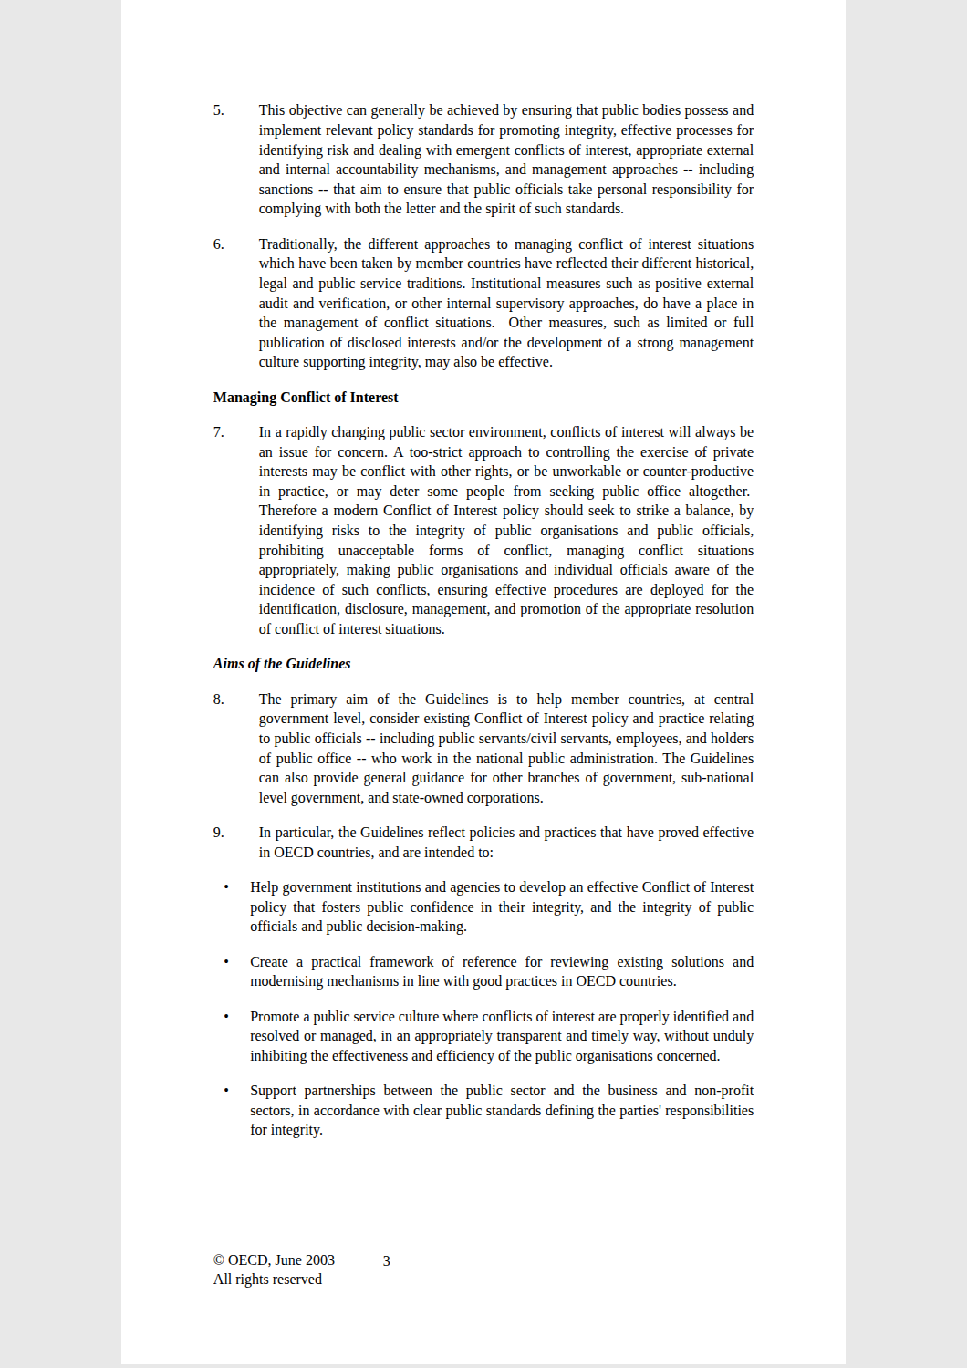5.
This objective can generally be achieved by ensuring that public bodies possess and implement relevant policy standards for promoting integrity, effective processes for identifying risk and dealing with emergent conflicts of interest, appropriate external and internal accountability mechanisms, and management approaches -- including sanctions -- that aim to ensure that public officials take personal responsibility for complying with both the letter and the spirit of such standards.
6.
Traditionally, the different approaches to managing conflict of interest situations which have been taken by member countries have reflected their different historical, legal and public service traditions. Institutional measures such as positive external audit and verification, or other internal supervisory approaches, do have a place in the management of conflict situations. Other measures, such as limited or full publication of disclosed interests and/or the development of a strong management culture supporting integrity, may also be effective.
Managing Conflict of Interest
7.
In a rapidly changing public sector environment, conflicts of interest will always be an issue for concern. A too-strict approach to controlling the exercise of private interests may be conflict with other rights, or be unworkable or counter-productive in practice, or may deter some people from seeking public office altogether. Therefore a modern Conflict of Interest policy should seek to strike a balance, by identifying risks to the integrity of public organisations and public officials, prohibiting unacceptable forms of conflict, managing conflict situations appropriately, making public organisations and individual officials aware of the incidence of such conflicts, ensuring effective procedures are deployed for the identification, disclosure, management, and promotion of the appropriate resolution of conflict of interest situations.
Aims of the Guidelines
8.
The primary aim of the Guidelines is to help member countries, at central government level, consider existing Conflict of Interest policy and practice relating to public officials -- including public servants/civil servants, employees, and holders of public office -- who work in the national public administration. The Guidelines can also provide general guidance for other branches of government, sub-national level government, and state-owned corporations.
9.
In particular, the Guidelines reflect policies and practices that have proved effective in OECD countries, and are intended to:
•
Help government institutions and agencies to develop an effective Conflict of Interest policy that fosters public confidence in their integrity, and the integrity of public officials and public decision-making.
•
Create a practical framework of reference for reviewing existing solutions and modernising mechanisms in line with good practices in OECD countries.
•
Promote a public service culture where conflicts of interest are properly identified and resolved or managed, in an appropriately transparent and timely way, without unduly inhibiting the effectiveness and efficiency of the public organisations concerned.
•
Support partnerships between the public sector and the business and non-profit sectors, in accordance with clear public standards defining the parties' responsibilities for integrity.
© OECD, June 2003
All rights reserved
3